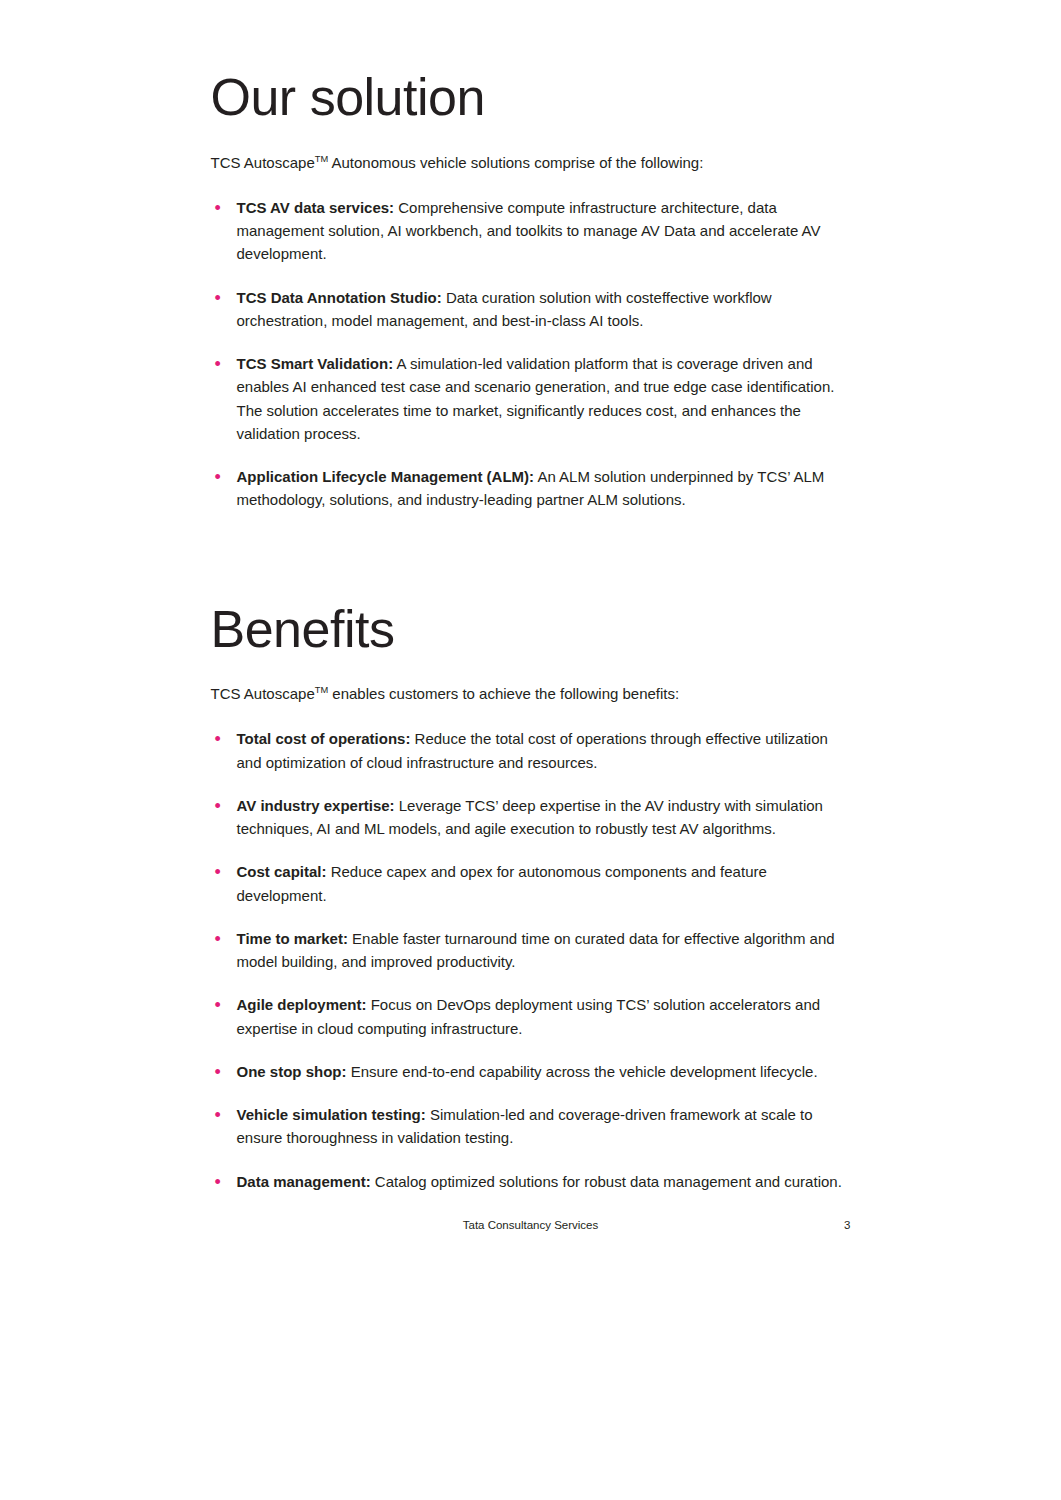Our solution
TCS AutoscapeTM Autonomous vehicle solutions comprise of the following:
TCS AV data services: Comprehensive compute infrastructure architecture, data management solution, AI workbench, and toolkits to manage AV Data and accelerate AV development.
TCS Data Annotation Studio: Data curation solution with costeffective workflow orchestration, model management, and best-in-class AI tools.
TCS Smart Validation: A simulation-led validation platform that is coverage driven and enables AI enhanced test case and scenario generation, and true edge case identification. The solution accelerates time to market, significantly reduces cost, and enhances the validation process.
Application Lifecycle Management (ALM): An ALM solution underpinned by TCS’ ALM methodology, solutions, and industry-leading partner ALM solutions.
Benefits
TCS AutoscapeTM enables customers to achieve the following benefits:
Total cost of operations: Reduce the total cost of operations through effective utilization and optimization of cloud infrastructure and resources.
AV industry expertise: Leverage TCS’ deep expertise in the AV industry with simulation techniques, AI and ML models, and agile execution to robustly test AV algorithms.
Cost capital: Reduce capex and opex for autonomous components and feature development.
Time to market: Enable faster turnaround time on curated data for effective algorithm and model building, and improved productivity.
Agile deployment: Focus on DevOps deployment using TCS’ solution accelerators and expertise in cloud computing infrastructure.
One stop shop: Ensure end-to-end capability across the vehicle development lifecycle.
Vehicle simulation testing: Simulation-led and coverage-driven framework at scale to ensure thoroughness in validation testing.
Data management: Catalog optimized solutions for robust data management and curation.
Tata Consultancy Services 3